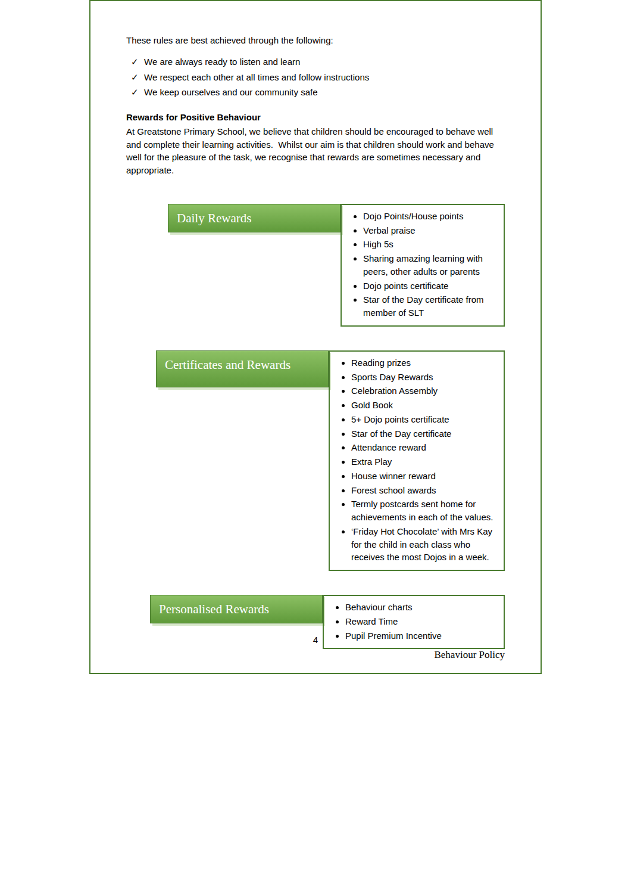These rules are best achieved through the following:
We are always ready to listen and learn
We respect each other at all times and follow instructions
We keep ourselves and our community safe
Rewards for Positive Behaviour
At Greatstone Primary School, we believe that children should be encouraged to behave well and complete their learning activities. Whilst our aim is that children should work and behave well for the pleasure of the task, we recognise that rewards are sometimes necessary and appropriate.
| Daily Rewards | Dojo Points/House points Verbal praise High 5s Sharing amazing learning with peers, other adults or parents Dojo points certificate Star of the Day certificate from member of SLT |
| Certificates and Rewards | Reading prizes Sports Day Rewards Celebration Assembly Gold Book 5+ Dojo points certificate Star of the Day certificate Attendance reward Extra Play House winner reward Forest school awards Termly postcards sent home for achievements in each of the values. ‘Friday Hot Chocolate’ with Mrs Kay for the child in each class who receives the most Dojos in a week. |
| Personalised Rewards | Behaviour charts Reward Time Pupil Premium Incentive |
4
Behaviour Policy